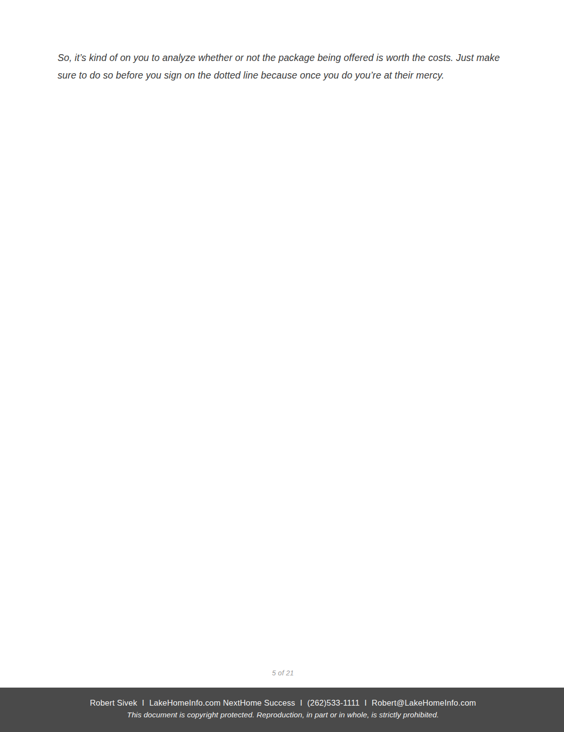So, it’s kind of on you to analyze whether or not the package being offered is worth the costs. Just make sure to do so before you sign on the dotted line because once you do you’re at their mercy.
5 of 21
Robert SivekILakeHomeInfo.com NextHome SuccessI(262)533-1111IRobert@LakeHomeInfo.com
This document is copyright protected. Reproduction, in part or in whole, is strictly prohibited.